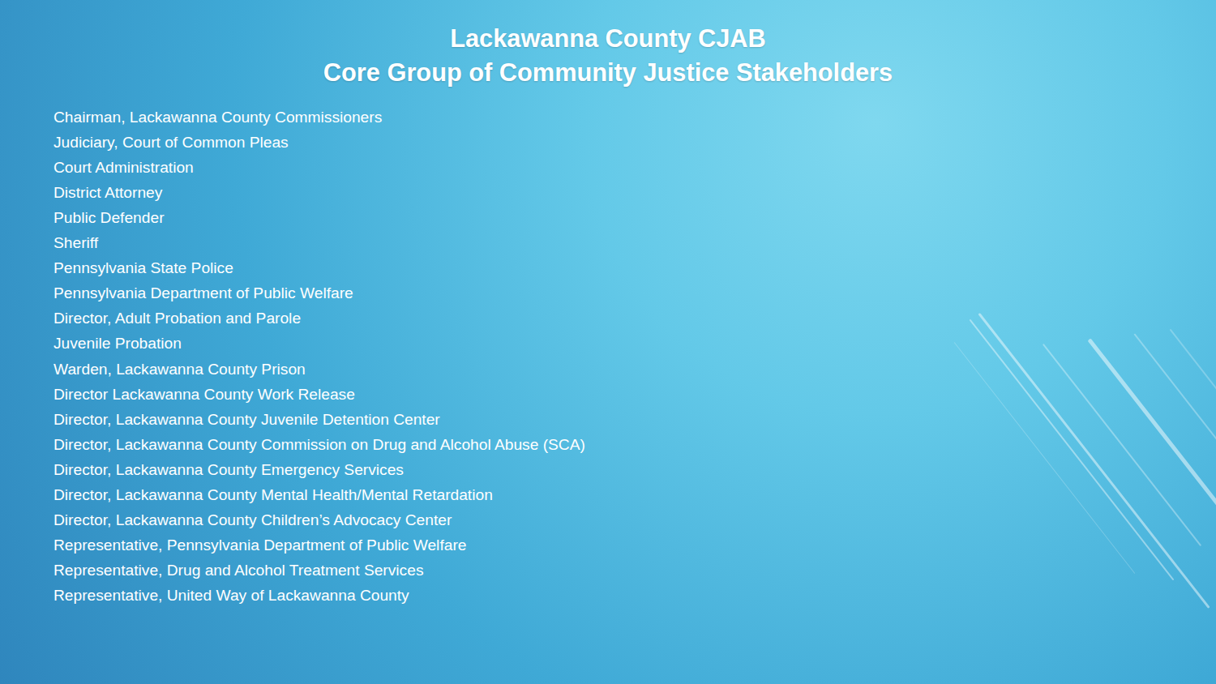Lackawanna County CJAB
Core Group of Community Justice Stakeholders
Chairman, Lackawanna County Commissioners
Judiciary, Court of Common Pleas
Court Administration
District Attorney
Public Defender
Sheriff
Pennsylvania State Police
Pennsylvania Department of Public Welfare
Director, Adult Probation and Parole
Juvenile Probation
Warden, Lackawanna County Prison
Director Lackawanna County Work Release
Director, Lackawanna County Juvenile Detention Center
Director, Lackawanna County Commission on Drug and Alcohol Abuse (SCA)
Director, Lackawanna County Emergency Services
Director, Lackawanna County Mental Health/Mental Retardation
Director, Lackawanna County Children’s Advocacy Center
Representative, Pennsylvania Department of Public Welfare
Representative, Drug and Alcohol Treatment Services
Representative, United Way of Lackawanna County